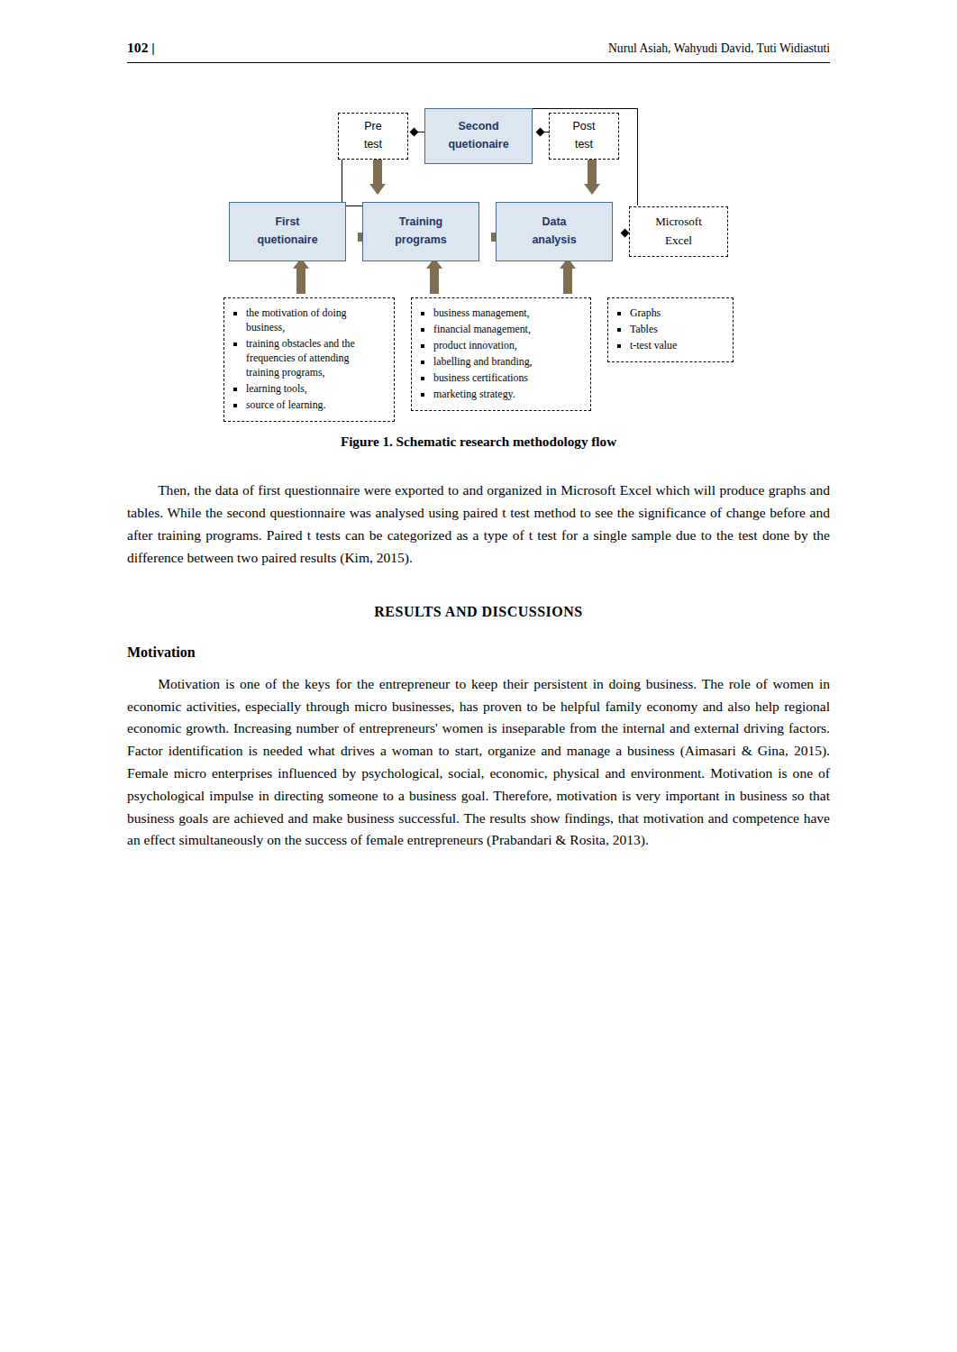102 | Nurul Asiah, Wahyudi David, Tuti Widiastuti
Pre
test
Second
quetionaire
Post
test
First
quetionaire
Training
programs
Data
analysis
Microsoft
Excel
the motivation of doing business,
training obstacles and the frequencies of attending training programs,
learning tools,
source of learning.
business management,
financial management,
product innovation,
labelling and branding,
business certifications
marketing strategy.
Graphs
Tables
t-test value
Figure 1. Schematic research methodology flow
Then, the data of first questionnaire were exported to and organized in Microsoft Excel which will produce graphs and tables. While the second questionnaire was analysed using paired t test method to see the significance of change before and after training programs. Paired t tests can be categorized as a type of t test for a single sample due to the test done by the difference between two paired results (Kim, 2015).
RESULTS AND DISCUSSIONS
Motivation
Motivation is one of the keys for the entrepreneur to keep their persistent in doing business. The role of women in economic activities, especially through micro businesses, has proven to be helpful family economy and also help regional economic growth. Increasing number of entrepreneurs' women is inseparable from the internal and external driving factors. Factor identification is needed what drives a woman to start, organize and manage a business (Aimasari & Gina, 2015). Female micro enterprises influenced by psychological, social, economic, physical and environment. Motivation is one of psychological impulse in directing someone to a business goal. Therefore, motivation is very important in business so that business goals are achieved and make business successful. The results show findings, that motivation and competence have an effect simultaneously on the success of female entrepreneurs (Prabandari & Rosita, 2013).